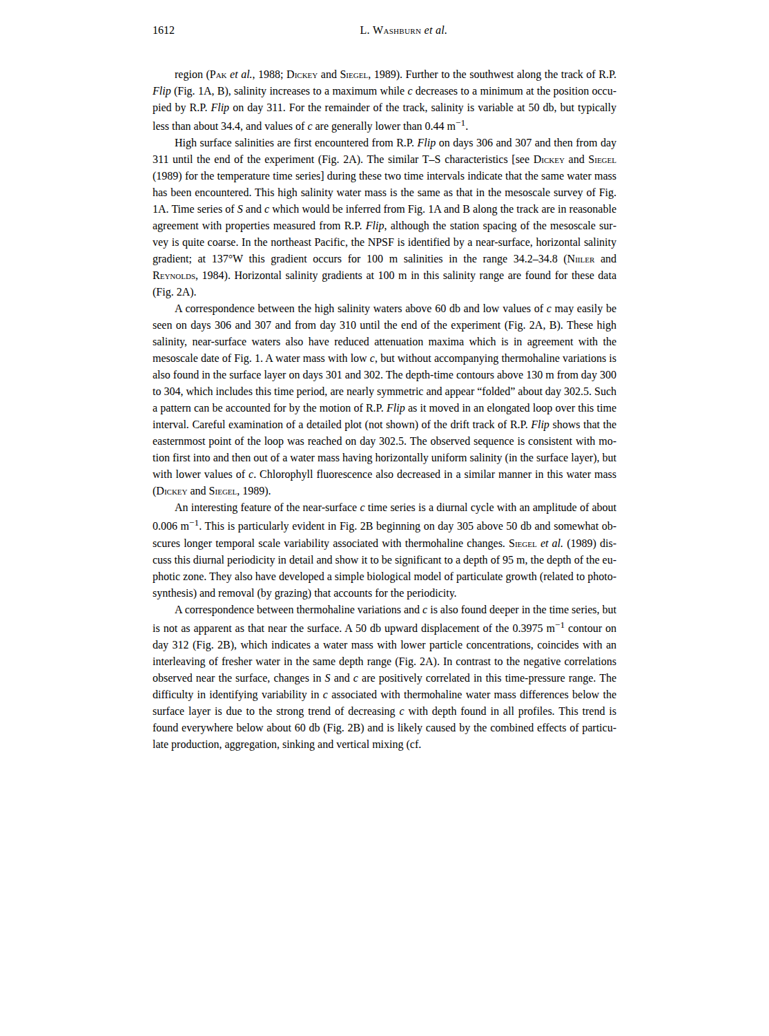1612 L. Washburn et al.
region (Pak et al., 1988; Dickey and Siegel, 1989). Further to the southwest along the track of R.P. Flip (Fig. 1A, B), salinity increases to a maximum while c decreases to a minimum at the position occupied by R.P. Flip on day 311. For the remainder of the track, salinity is variable at 50 db, but typically less than about 34.4, and values of c are generally lower than 0.44 m−1.
High surface salinities are first encountered from R.P. Flip on days 306 and 307 and then from day 311 until the end of the experiment (Fig. 2A). The similar T–S characteristics [see Dickey and Siegel (1989) for the temperature time series] during these two time intervals indicate that the same water mass has been encountered. This high salinity water mass is the same as that in the mesoscale survey of Fig. 1A. Time series of S and c which would be inferred from Fig. 1A and B along the track are in reasonable agreement with properties measured from R.P. Flip, although the station spacing of the mesoscale survey is quite coarse. In the northeast Pacific, the NPSF is identified by a near-surface, horizontal salinity gradient; at 137°W this gradient occurs for 100 m salinities in the range 34.2–34.8 (Niiler and Reynolds, 1984). Horizontal salinity gradients at 100 m in this salinity range are found for these data (Fig. 2A).
A correspondence between the high salinity waters above 60 db and low values of c may easily be seen on days 306 and 307 and from day 310 until the end of the experiment (Fig. 2A, B). These high salinity, near-surface waters also have reduced attenuation maxima which is in agreement with the mesoscale date of Fig. 1. A water mass with low c, but without accompanying thermohaline variations is also found in the surface layer on days 301 and 302. The depth-time contours above 130 m from day 300 to 304, which includes this time period, are nearly symmetric and appear “folded” about day 302.5. Such a pattern can be accounted for by the motion of R.P. Flip as it moved in an elongated loop over this time interval. Careful examination of a detailed plot (not shown) of the drift track of R.P. Flip shows that the easternmost point of the loop was reached on day 302.5. The observed sequence is consistent with motion first into and then out of a water mass having horizontally uniform salinity (in the surface layer), but with lower values of c. Chlorophyll fluorescence also decreased in a similar manner in this water mass (Dickey and Siegel, 1989).
An interesting feature of the near-surface c time series is a diurnal cycle with an amplitude of about 0.006 m−1. This is particularly evident in Fig. 2B beginning on day 305 above 50 db and somewhat obscures longer temporal scale variability associated with thermohaline changes. Siegel et al. (1989) discuss this diurnal periodicity in detail and show it to be significant to a depth of 95 m, the depth of the euphotic zone. They also have developed a simple biological model of particulate growth (related to photosynthesis) and removal (by grazing) that accounts for the periodicity.
A correspondence between thermohaline variations and c is also found deeper in the time series, but is not as apparent as that near the surface. A 50 db upward displacement of the 0.3975 m−1 contour on day 312 (Fig. 2B), which indicates a water mass with lower particle concentrations, coincides with an interleaving of fresher water in the same depth range (Fig. 2A). In contrast to the negative correlations observed near the surface, changes in S and c are positively correlated in this time-pressure range. The difficulty in identifying variability in c associated with thermohaline water mass differences below the surface layer is due to the strong trend of decreasing c with depth found in all profiles. This trend is found everywhere below about 60 db (Fig. 2B) and is likely caused by the combined effects of particulate production, aggregation, sinking and vertical mixing (cf.